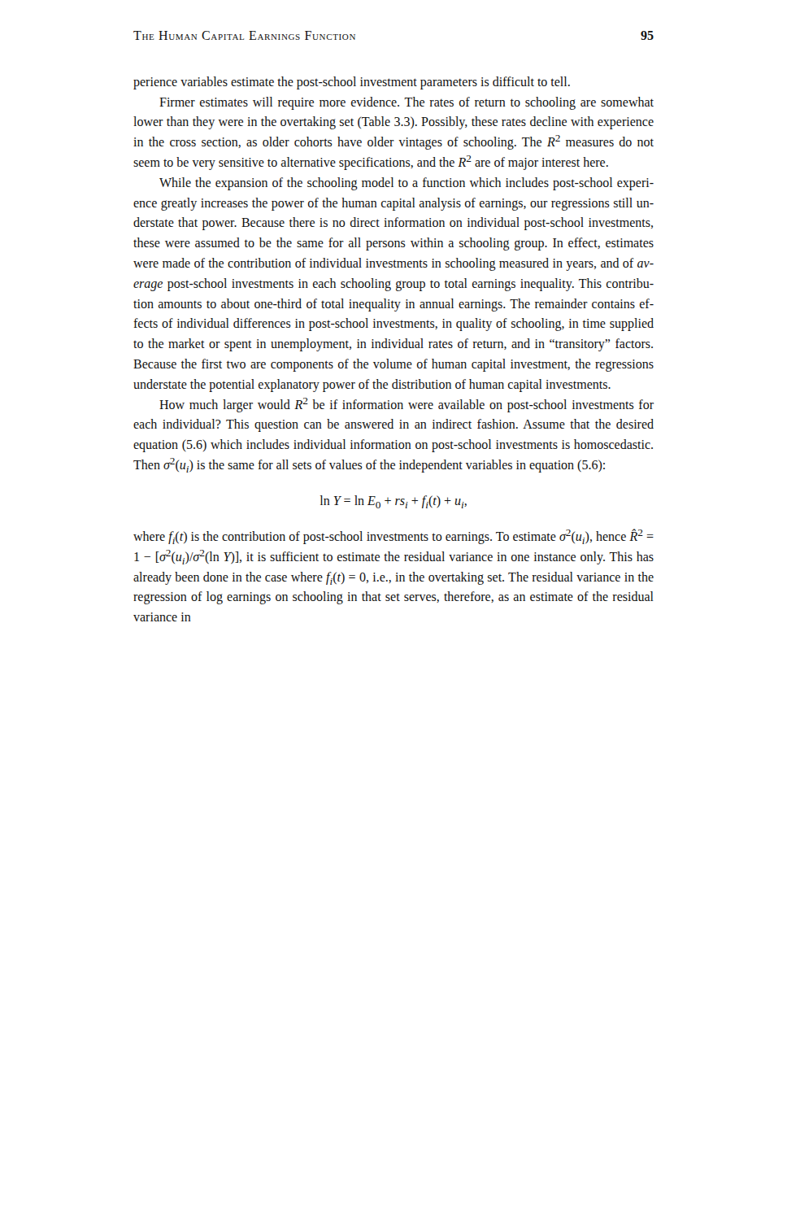The Human Capital Earnings Function
95
perience variables estimate the post-school investment parameters is difficult to tell.
Firmer estimates will require more evidence. The rates of return to schooling are somewhat lower than they were in the overtaking set (Table 3.3). Possibly, these rates decline with experience in the cross section, as older cohorts have older vintages of schooling. The R2 measures do not seem to be very sensitive to alternative specifications, and the R2 are of major interest here.
While the expansion of the schooling model to a function which includes post-school experience greatly increases the power of the human capital analysis of earnings, our regressions still understate that power. Because there is no direct information on individual post-school investments, these were assumed to be the same for all persons within a schooling group. In effect, estimates were made of the contribution of individual investments in schooling measured in years, and of average post-school investments in each schooling group to total earnings inequality. This contribution amounts to about one-third of total inequality in annual earnings. The remainder contains effects of individual differences in post-school investments, in quality of schooling, in time supplied to the market or spent in unemployment, in individual rates of return, and in “transitory” factors. Because the first two are components of the volume of human capital investment, the regressions understate the potential explanatory power of the distribution of human capital investments.
How much larger would R2 be if information were available on post-school investments for each individual? This question can be answered in an indirect fashion. Assume that the desired equation (5.6) which includes individual information on post-school investments is homoscedastic. Then σ2(ui) is the same for all sets of values of the independent variables in equation (5.6):
ln Y = ln E0 + rsi + fi(t) + ui,
where fi(t) is the contribution of post-school investments to earnings. To estimate σ2(ui), hence R̂2 = 1 − [σ2(ui)/σ2(ln Y)], it is sufficient to estimate the residual variance in one instance only. This has already been done in the case where fi(t) = 0, i.e., in the overtaking set. The residual variance in the regression of log earnings on schooling in that set serves, therefore, as an estimate of the residual variance in